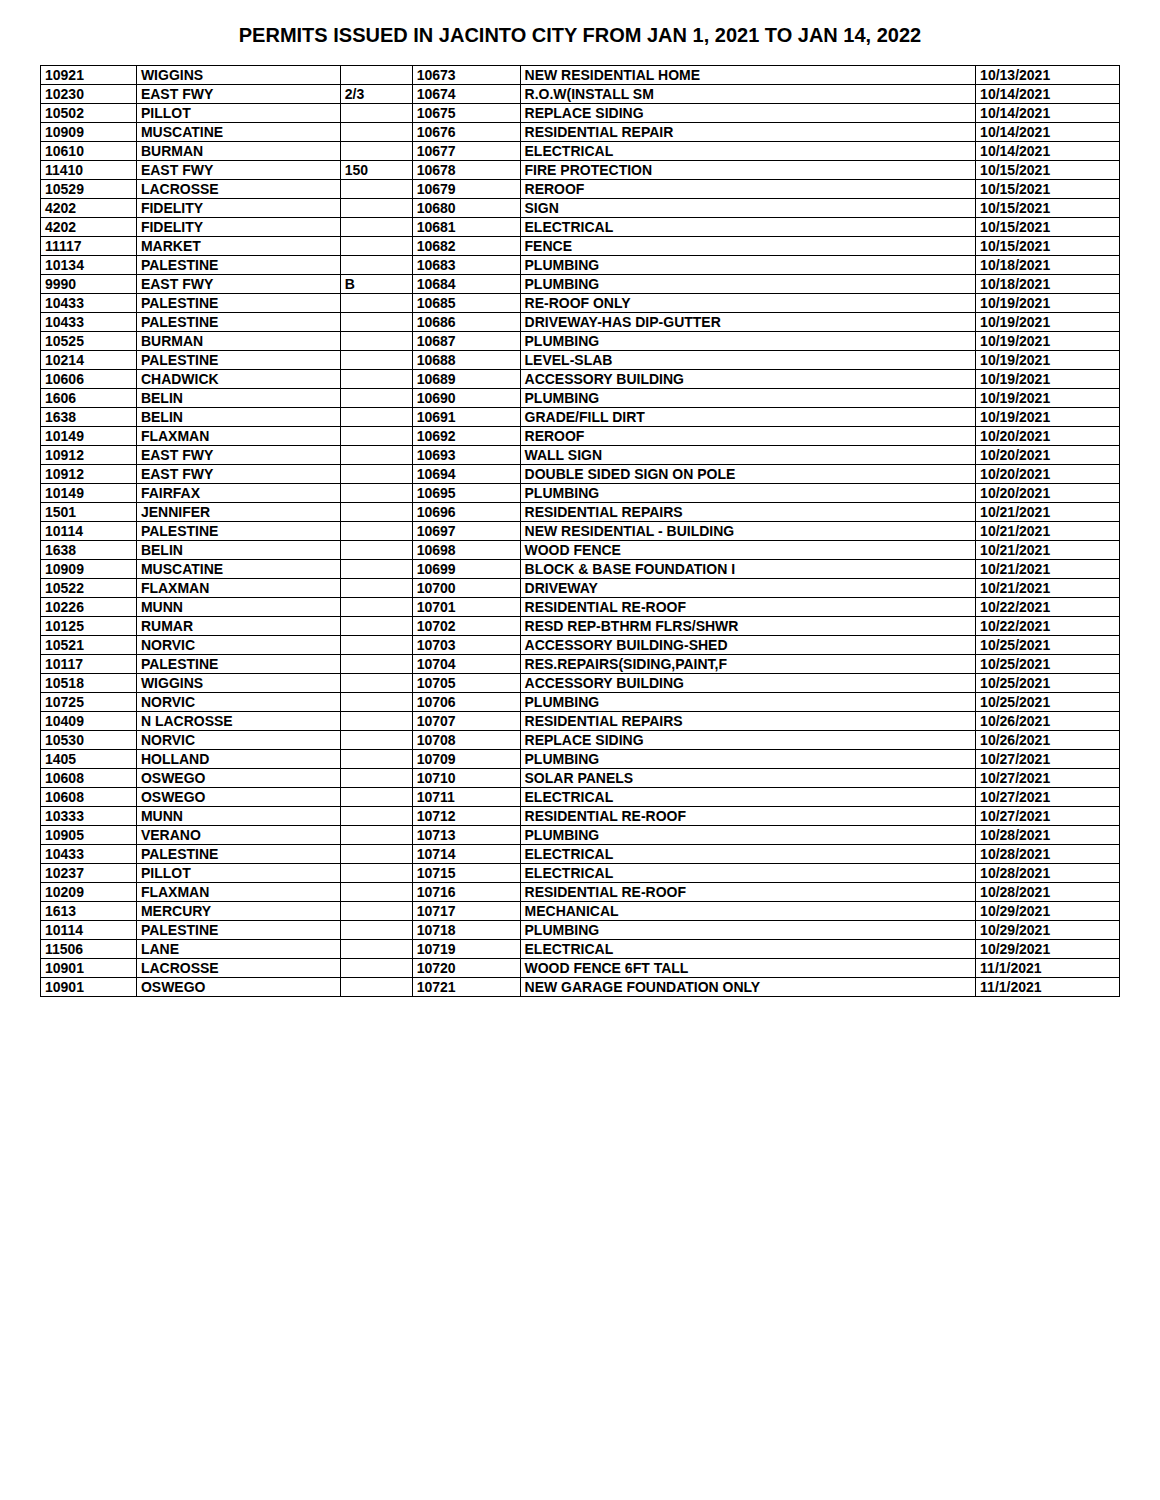PERMITS ISSUED IN JACINTO CITY FROM JAN 1, 2021 TO JAN 14, 2022
| 10921 | WIGGINS | | 10673 | NEW RESIDENTIAL HOME | 10/13/2021 |
| 10230 | EAST FWY | 2/3 | 10674 | R.O.W(INSTALL SM | 10/14/2021 |
| 10502 | PILLOT | | 10675 | REPLACE SIDING | 10/14/2021 |
| 10909 | MUSCATINE | | 10676 | RESIDENTIAL REPAIR | 10/14/2021 |
| 10610 | BURMAN | | 10677 | ELECTRICAL | 10/14/2021 |
| 11410 | EAST FWY | 150 | 10678 | FIRE PROTECTION | 10/15/2021 |
| 10529 | LACROSSE | | 10679 | REROOF | 10/15/2021 |
| 4202 | FIDELITY | | 10680 | SIGN | 10/15/2021 |
| 4202 | FIDELITY | | 10681 | ELECTRICAL | 10/15/2021 |
| 11117 | MARKET | | 10682 | FENCE | 10/15/2021 |
| 10134 | PALESTINE | | 10683 | PLUMBING | 10/18/2021 |
| 9990 | EAST FWY | B | 10684 | PLUMBING | 10/18/2021 |
| 10433 | PALESTINE | | 10685 | RE-ROOF ONLY | 10/19/2021 |
| 10433 | PALESTINE | | 10686 | DRIVEWAY-HAS DIP-GUTTER | 10/19/2021 |
| 10525 | BURMAN | | 10687 | PLUMBING | 10/19/2021 |
| 10214 | PALESTINE | | 10688 | LEVEL-SLAB | 10/19/2021 |
| 10606 | CHADWICK | | 10689 | ACCESSORY BUILDING | 10/19/2021 |
| 1606 | BELIN | | 10690 | PLUMBING | 10/19/2021 |
| 1638 | BELIN | | 10691 | GRADE/FILL DIRT | 10/19/2021 |
| 10149 | FLAXMAN | | 10692 | REROOF | 10/20/2021 |
| 10912 | EAST FWY | | 10693 | WALL SIGN | 10/20/2021 |
| 10912 | EAST FWY | | 10694 | DOUBLE SIDED SIGN ON POLE | 10/20/2021 |
| 10149 | FAIRFAX | | 10695 | PLUMBING | 10/20/2021 |
| 1501 | JENNIFER | | 10696 | RESIDENTIAL REPAIRS | 10/21/2021 |
| 10114 | PALESTINE | | 10697 | NEW RESIDENTIAL - BUILDING | 10/21/2021 |
| 1638 | BELIN | | 10698 | WOOD FENCE | 10/21/2021 |
| 10909 | MUSCATINE | | 10699 | BLOCK & BASE FOUNDATION I | 10/21/2021 |
| 10522 | FLAXMAN | | 10700 | DRIVEWAY | 10/21/2021 |
| 10226 | MUNN | | 10701 | RESIDENTIAL RE-ROOF | 10/22/2021 |
| 10125 | RUMAR | | 10702 | RESD REP-BTHRM FLRS/SHWR | 10/22/2021 |
| 10521 | NORVIC | | 10703 | ACCESSORY BUILDING-SHED | 10/25/2021 |
| 10117 | PALESTINE | | 10704 | RES.REPAIRS(SIDING,PAINT,F | 10/25/2021 |
| 10518 | WIGGINS | | 10705 | ACCESSORY BUILDING | 10/25/2021 |
| 10725 | NORVIC | | 10706 | PLUMBING | 10/25/2021 |
| 10409 | N LACROSSE | | 10707 | RESIDENTIAL REPAIRS | 10/26/2021 |
| 10530 | NORVIC | | 10708 | REPLACE SIDING | 10/26/2021 |
| 1405 | HOLLAND | | 10709 | PLUMBING | 10/27/2021 |
| 10608 | OSWEGO | | 10710 | SOLAR PANELS | 10/27/2021 |
| 10608 | OSWEGO | | 10711 | ELECTRICAL | 10/27/2021 |
| 10333 | MUNN | | 10712 | RESIDENTIAL RE-ROOF | 10/27/2021 |
| 10905 | VERANO | | 10713 | PLUMBING | 10/28/2021 |
| 10433 | PALESTINE | | 10714 | ELECTRICAL | 10/28/2021 |
| 10237 | PILLOT | | 10715 | ELECTRICAL | 10/28/2021 |
| 10209 | FLAXMAN | | 10716 | RESIDENTIAL RE-ROOF | 10/28/2021 |
| 1613 | MERCURY | | 10717 | MECHANICAL | 10/29/2021 |
| 10114 | PALESTINE | | 10718 | PLUMBING | 10/29/2021 |
| 11506 | LANE | | 10719 | ELECTRICAL | 10/29/2021 |
| 10901 | LACROSSE | | 10720 | WOOD FENCE 6FT TALL | 11/1/2021 |
| 10901 | OSWEGO | | 10721 | NEW GARAGE FOUNDATION ONLY | 11/1/2021 |